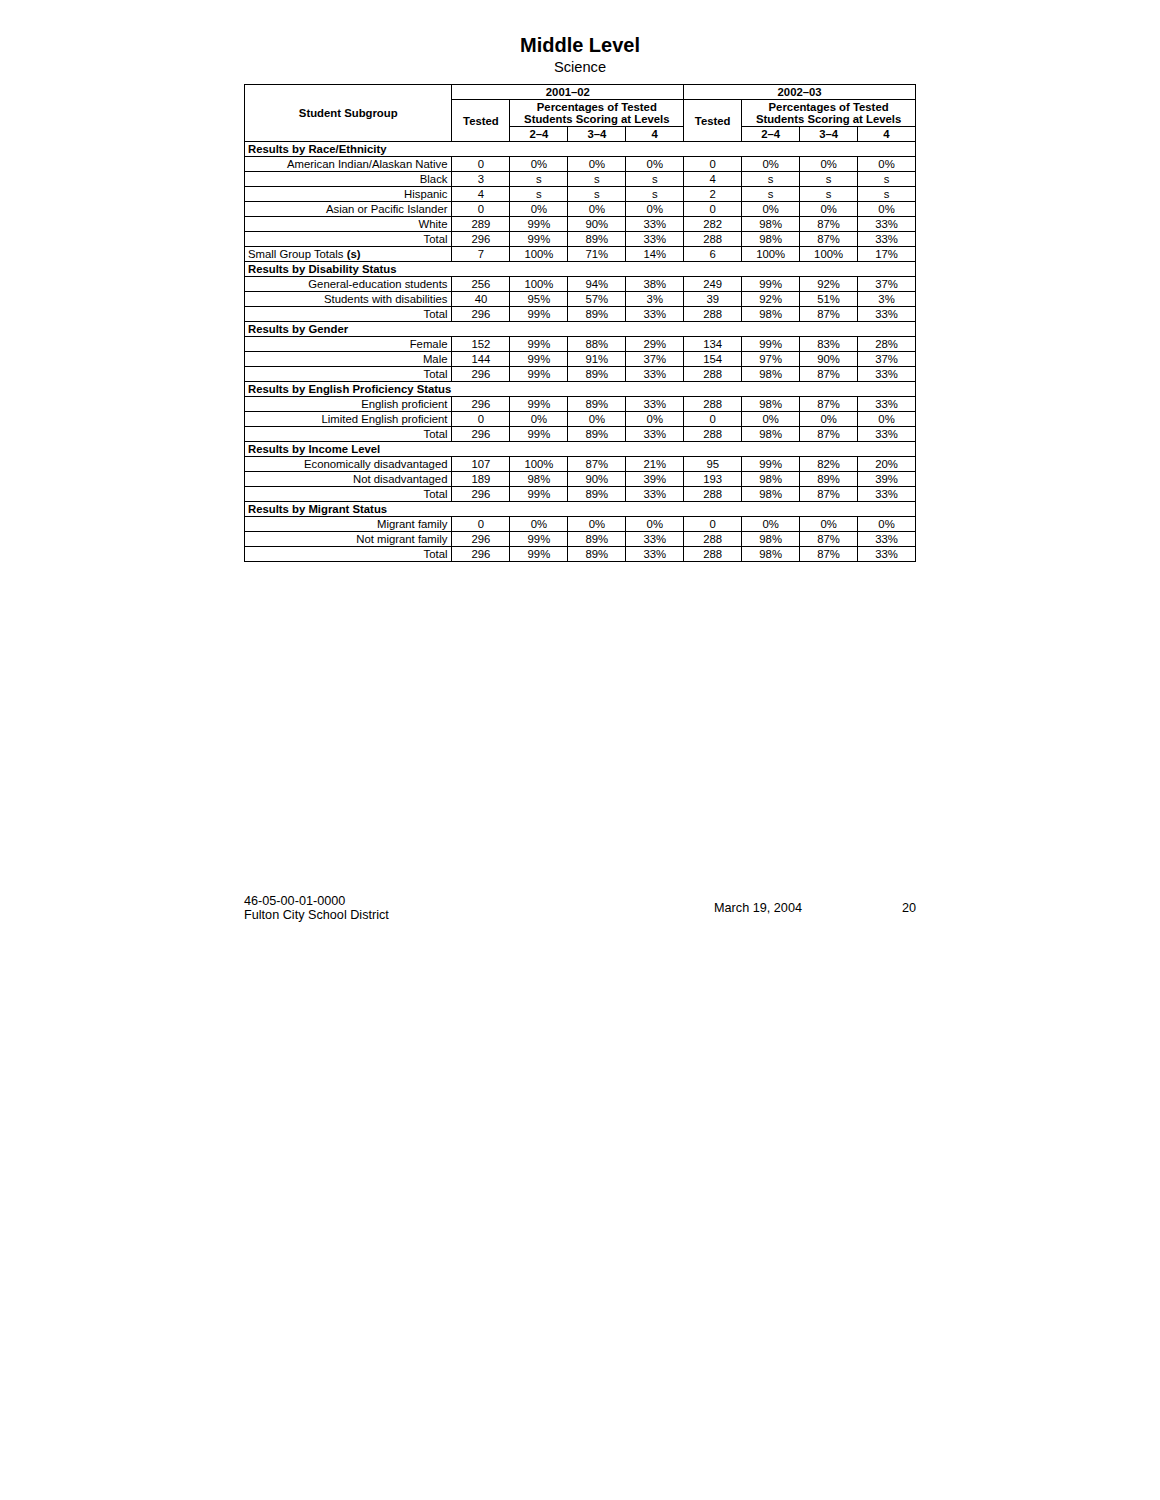Middle Level
Science
| Student Subgroup | 2001–02 | 2002–03 |
| --- | --- | --- |
| Tested | Percentages of Tested Students Scoring at Levels | Tested | Percentages of Tested Students Scoring at Levels |
| 2–4 | 3–4 | 4 | 2–4 | 3–4 | 4 |
| Results by Race/Ethnicity |
| American Indian/Alaskan Native | 0 | 0% | 0% | 0% | 0 | 0% | 0% | 0% |
| Black | 3 | s | s | s | 4 | s | s | s |
| Hispanic | 4 | s | s | s | 2 | s | s | s |
| Asian or Pacific Islander | 0 | 0% | 0% | 0% | 0 | 0% | 0% | 0% |
| White | 289 | 99% | 90% | 33% | 282 | 98% | 87% | 33% |
| Total | 296 | 99% | 89% | 33% | 288 | 98% | 87% | 33% |
| Small Group Totals (s) | 7 | 100% | 71% | 14% | 6 | 100% | 100% | 17% |
| Results by Disability Status |
| General-education students | 256 | 100% | 94% | 38% | 249 | 99% | 92% | 37% |
| Students with disabilities | 40 | 95% | 57% | 3% | 39 | 92% | 51% | 3% |
| Total | 296 | 99% | 89% | 33% | 288 | 98% | 87% | 33% |
| Results by Gender |
| Female | 152 | 99% | 88% | 29% | 134 | 99% | 83% | 28% |
| Male | 144 | 99% | 91% | 37% | 154 | 97% | 90% | 37% |
| Total | 296 | 99% | 89% | 33% | 288 | 98% | 87% | 33% |
| Results by English Proficiency Status |
| English proficient | 296 | 99% | 89% | 33% | 288 | 98% | 87% | 33% |
| Limited English proficient | 0 | 0% | 0% | 0% | 0 | 0% | 0% | 0% |
| Total | 296 | 99% | 89% | 33% | 288 | 98% | 87% | 33% |
| Results by Income Level |
| Economically disadvantaged | 107 | 100% | 87% | 21% | 95 | 99% | 82% | 20% |
| Not disadvantaged | 189 | 98% | 90% | 39% | 193 | 98% | 89% | 39% |
| Total | 296 | 99% | 89% | 33% | 288 | 98% | 87% | 33% |
| Results by Migrant Status |
| Migrant family | 0 | 0% | 0% | 0% | 0 | 0% | 0% | 0% |
| Not migrant family | 296 | 99% | 89% | 33% | 288 | 98% | 87% | 33% |
| Total | 296 | 99% | 89% | 33% | 288 | 98% | 87% | 33% |
| 46-05-00-01-0000 Fulton City School District | March 19, 2004 | 20 |